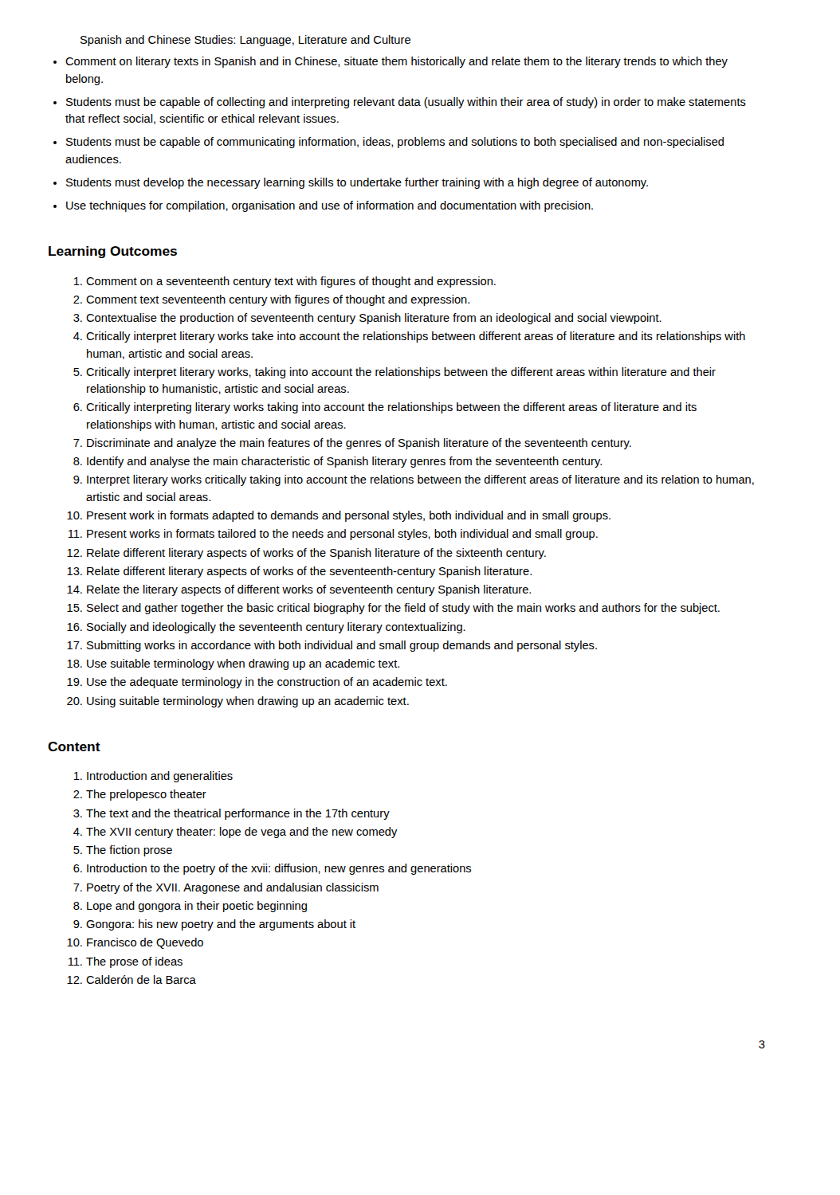Spanish and Chinese Studies: Language, Literature and Culture
Comment on literary texts in Spanish and in Chinese, situate them historically and relate them to the literary trends to which they belong.
Students must be capable of collecting and interpreting relevant data (usually within their area of study) in order to make statements that reflect social, scientific or ethical relevant issues.
Students must be capable of communicating information, ideas, problems and solutions to both specialised and non-specialised audiences.
Students must develop the necessary learning skills to undertake further training with a high degree of autonomy.
Use techniques for compilation, organisation and use of information and documentation with precision.
Learning Outcomes
Comment on a seventeenth century text with figures of thought and expression.
Comment text seventeenth century with figures of thought and expression.
Contextualise the production of seventeenth century Spanish literature from an ideological and social viewpoint.
Critically interpret literary works take into account the relationships between different areas of literature and its relationships with human, artistic and social areas.
Critically interpret literary works, taking into account the relationships between the different areas within literature and their relationship to humanistic, artistic and social areas.
Critically interpreting literary works taking into account the relationships between the different areas of literature and its relationships with human, artistic and social areas.
Discriminate and analyze the main features of the genres of Spanish literature of the seventeenth century.
Identify and analyse the main characteristic of Spanish literary genres from the seventeenth century.
Interpret literary works critically taking into account the relations between the different areas of literature and its relation to human, artistic and social areas.
Present work in formats adapted to demands and personal styles, both individual and in small groups.
Present works in formats tailored to the needs and personal styles, both individual and small group.
Relate different literary aspects of works of the Spanish literature of the sixteenth century.
Relate different literary aspects of works of the seventeenth-century Spanish literature.
Relate the literary aspects of different works of seventeenth century Spanish literature.
Select and gather together the basic critical biography for the field of study with the main works and authors for the subject.
Socially and ideologically the seventeenth century literary contextualizing.
Submitting works in accordance with both individual and small group demands and personal styles.
Use suitable terminology when drawing up an academic text.
Use the adequate terminology in the construction of an academic text.
Using suitable terminology when drawing up an academic text.
Content
Introduction and generalities
The prelopesco theater
The text and the theatrical performance in the 17th century
The XVII century theater: lope de vega and the new comedy
The fiction prose
Introduction to the poetry of the xvii: diffusion, new genres and generations
Poetry of the XVII. Aragonese and andalusian classicism
Lope and gongora in their poetic beginning
Gongora: his new poetry and the arguments about it
Francisco de Quevedo
The prose of ideas
Calderón de la Barca
3